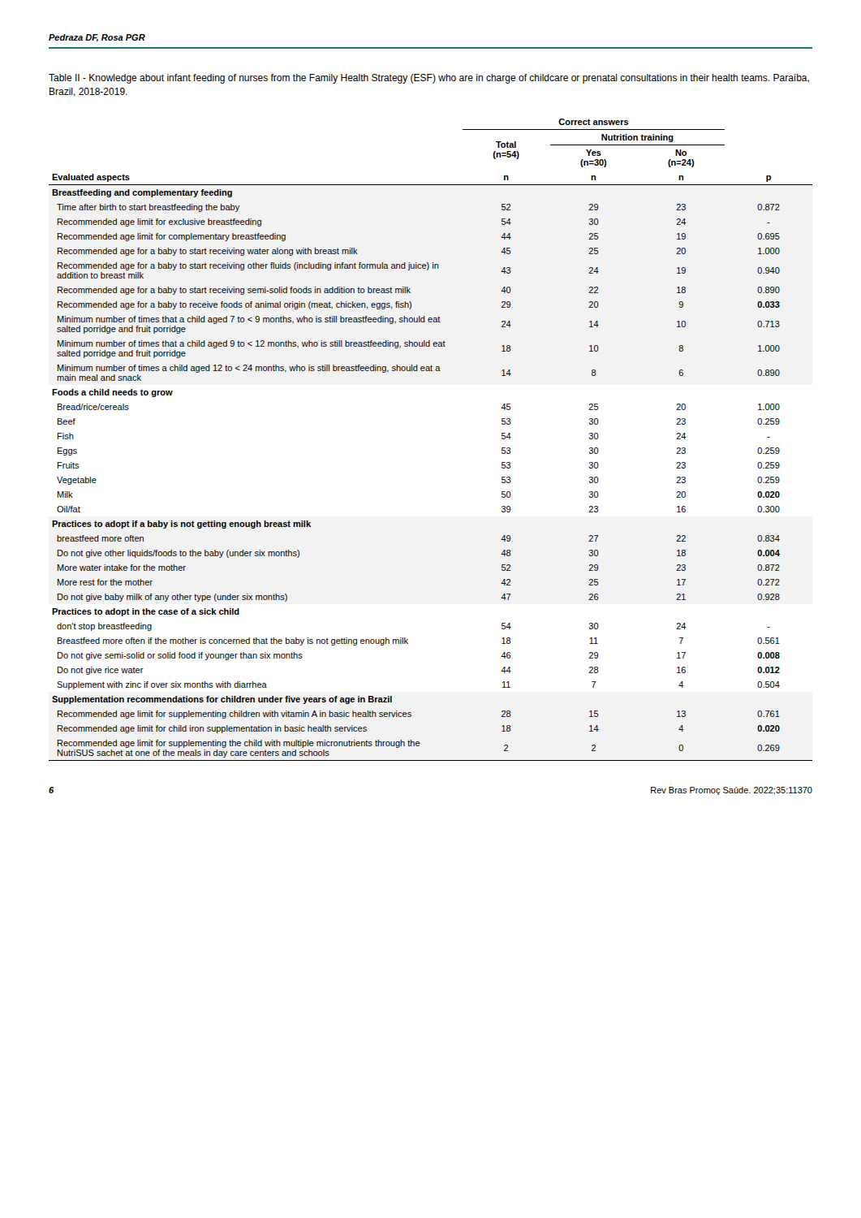Pedraza DF, Rosa PGR
Table II - Knowledge about infant feeding of nurses from the Family Health Strategy (ESF) who are in charge of childcare or prenatal consultations in their health teams. Paraíba, Brazil, 2018-2019.
| | Correct answers | |
| --- | --- | --- |
| Total (n=54) | Nutrition training |
| Yes (n=30) | No (n=24) |
| Evaluated aspects | n | n | n | p |
| Breastfeeding and complementary feeding | | | | |
| Time after birth to start breastfeeding the baby | 52 | 29 | 23 | 0.872 |
| Recommended age limit for exclusive breastfeeding | 54 | 30 | 24 | - |
| Recommended age limit for complementary breastfeeding | 44 | 25 | 19 | 0.695 |
| Recommended age for a baby to start receiving water along with breast milk | 45 | 25 | 20 | 1.000 |
| Recommended age for a baby to start receiving other fluids (including infant formula and juice) in addition to breast milk | 43 | 24 | 19 | 0.940 |
| Recommended age for a baby to start receiving semi-solid foods in addition to breast milk | 40 | 22 | 18 | 0.890 |
| Recommended age for a baby to receive foods of animal origin (meat, chicken, eggs, fish) | 29 | 20 | 9 | 0.033 |
| Minimum number of times that a child aged 7 to < 9 months, who is still breastfeeding, should eat salted porridge and fruit porridge | 24 | 14 | 10 | 0.713 |
| Minimum number of times that a child aged 9 to < 12 months, who is still breastfeeding, should eat salted porridge and fruit porridge | 18 | 10 | 8 | 1.000 |
| Minimum number of times a child aged 12 to < 24 months, who is still breastfeeding, should eat a main meal and snack | 14 | 8 | 6 | 0.890 |
| Foods a child needs to grow | | | | |
| Bread/rice/cereals | 45 | 25 | 20 | 1.000 |
| Beef | 53 | 30 | 23 | 0.259 |
| Fish | 54 | 30 | 24 | - |
| Eggs | 53 | 30 | 23 | 0.259 |
| Fruits | 53 | 30 | 23 | 0.259 |
| Vegetable | 53 | 30 | 23 | 0.259 |
| Milk | 50 | 30 | 20 | 0.020 |
| Oil/fat | 39 | 23 | 16 | 0.300 |
| Practices to adopt if a baby is not getting enough breast milk | | | | |
| breastfeed more often | 49 | 27 | 22 | 0.834 |
| Do not give other liquids/foods to the baby (under six months) | 48 | 30 | 18 | 0.004 |
| More water intake for the mother | 52 | 29 | 23 | 0.872 |
| More rest for the mother | 42 | 25 | 17 | 0.272 |
| Do not give baby milk of any other type (under six months) | 47 | 26 | 21 | 0.928 |
| Practices to adopt in the case of a sick child | | | | |
| don't stop breastfeeding | 54 | 30 | 24 | - |
| Breastfeed more often if the mother is concerned that the baby is not getting enough milk | 18 | 11 | 7 | 0.561 |
| Do not give semi-solid or solid food if younger than six months | 46 | 29 | 17 | 0.008 |
| Do not give rice water | 44 | 28 | 16 | 0.012 |
| Supplement with zinc if over six months with diarrhea | 11 | 7 | 4 | 0.504 |
| Supplementation recommendations for children under five years of age in Brazil | | | | |
| Recommended age limit for supplementing children with vitamin A in basic health services | 28 | 15 | 13 | 0.761 |
| Recommended age limit for child iron supplementation in basic health services | 18 | 14 | 4 | 0.020 |
| Recommended age limit for supplementing the child with multiple micronutrients through the NutriSUS sachet at one of the meals in day care centers and schools | 2 | 2 | 0 | 0.269 |
6 Rev Bras Promoç Saúde. 2022;35:11370